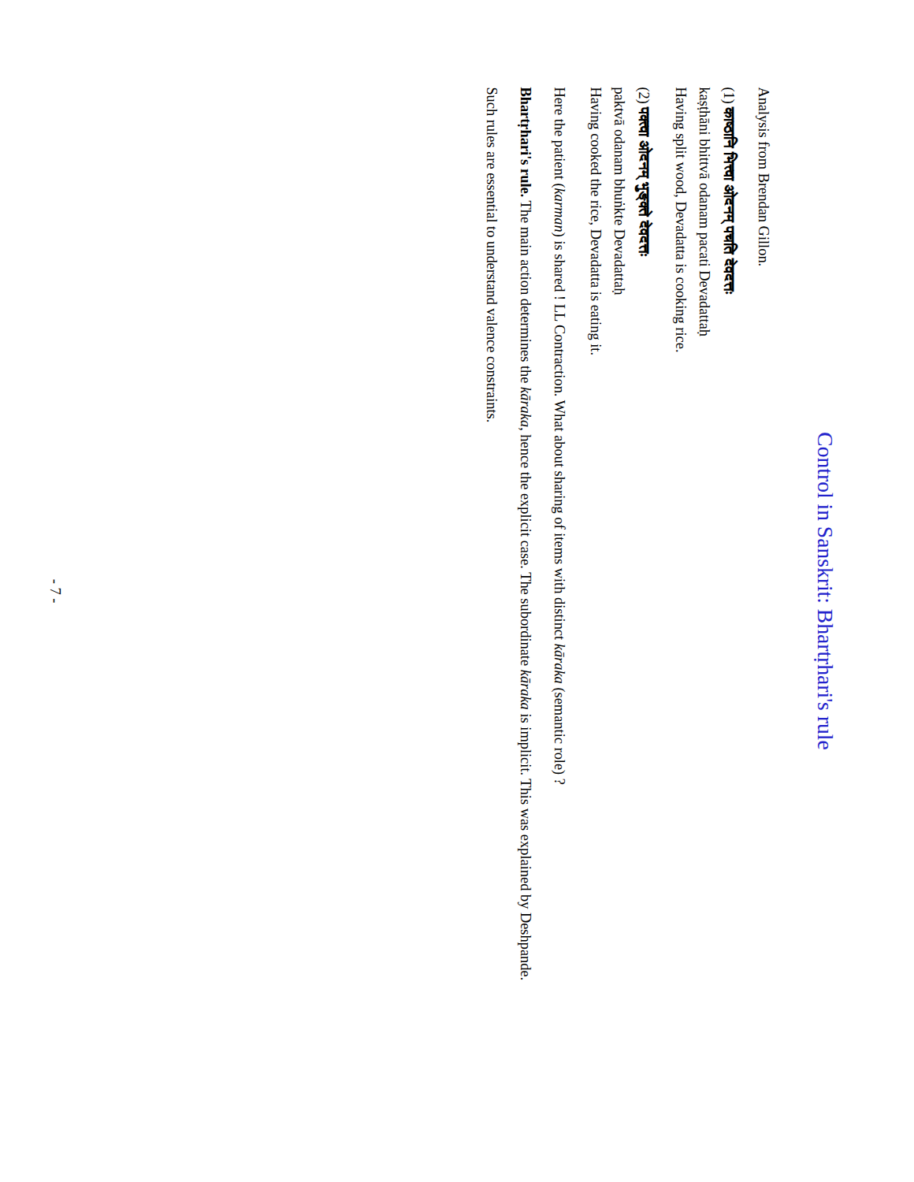Control in Sanskrit: Bhartṛhari's rule
Analysis from Brendan Gillon.
(1) काष्ठानि भित्त्वा ओदनम् पचति देवदत्तः
kaṣṭhāni bhittvā odanam pacati Devadattaḥ
Having split wood, Devadatta is cooking rice.
(2) पक्त्वा ओदनम् भुङ्क्ते देवदत्तः
paktvā odanam bhuṅkte Devadattaḥ
Having cooked the rice, Devadatta is eating it.
Here the patient (karman) is shared ! LL Contraction. What about sharing of items with distinct kāraka (semantic role) ?
Bhartṛhari's rule. The main action determines the kāraka, hence the explicit case. The subordinate kāraka is implicit. This was explained by Deshpande.
Such rules are essential to understand valence constraints.
- 7 -